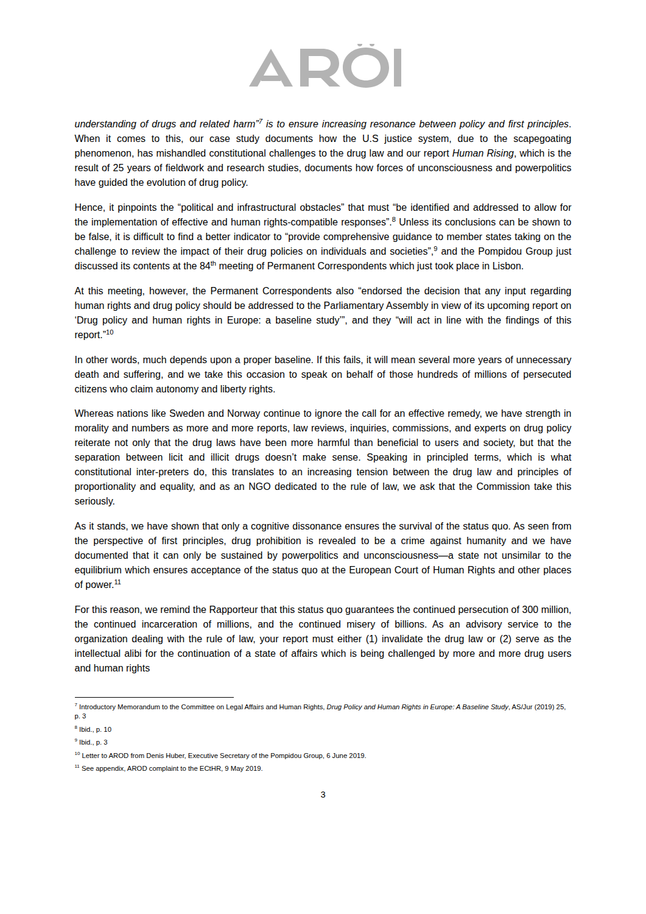understanding of drugs and related harm”7 is to ensure increasing resonance between policy and first principles. When it comes to this, our case study documents how the U.S justice system, due to the scapegoating phenomenon, has mishandled constitutional challenges to the drug law and our report Human Rising, which is the result of 25 years of fieldwork and research studies, documents how forces of unconsciousness and powerpolitics have guided the evolution of drug policy.
Hence, it pinpoints the “political and infrastructural obstacles” that must “be identified and addressed to allow for the implementation of effective and human rights-compatible responses”.8 Unless its conclusions can be shown to be false, it is difficult to find a better indicator to “provide comprehensive guidance to member states taking on the challenge to review the impact of their drug policies on individuals and societies”,9 and the Pompidou Group just discussed its contents at the 84th meeting of Permanent Correspondents which just took place in Lisbon.
At this meeting, however, the Permanent Correspondents also “endorsed the decision that any input regarding human rights and drug policy should be addressed to the Parliamentary Assembly in view of its upcoming report on ‘Drug policy and human rights in Europe: a baseline study’”, and they “will act in line with the findings of this report.”10
In other words, much depends upon a proper baseline. If this fails, it will mean several more years of unnecessary death and suffering, and we take this occasion to speak on behalf of those hundreds of millions of persecuted citizens who claim autonomy and liberty rights.
Whereas nations like Sweden and Norway continue to ignore the call for an effective remedy, we have strength in morality and numbers as more and more reports, law reviews, inquiries, commissions, and experts on drug policy reiterate not only that the drug laws have been more harmful than beneficial to users and society, but that the separation between licit and illicit drugs doesn’t make sense. Speaking in principled terms, which is what constitutional inter-preters do, this translates to an increasing tension between the drug law and principles of proportionality and equality, and as an NGO dedicated to the rule of law, we ask that the Commission take this seriously.
As it stands, we have shown that only a cognitive dissonance ensures the survival of the status quo. As seen from the perspective of first principles, drug prohibition is revealed to be a crime against humanity and we have documented that it can only be sustained by powerpolitics and unconsciousness—a state not unsimilar to the equilibrium which ensures acceptance of the status quo at the European Court of Human Rights and other places of power.11
For this reason, we remind the Rapporteur that this status quo guarantees the continued persecution of 300 million, the continued incarceration of millions, and the continued misery of billions. As an advisory service to the organization dealing with the rule of law, your report must either (1) invalidate the drug law or (2) serve as the intellectual alibi for the continuation of a state of affairs which is being challenged by more and more drug users and human rights
7 Introductory Memorandum to the Committee on Legal Affairs and Human Rights, Drug Policy and Human Rights in Europe: A Baseline Study, AS/Jur (2019) 25, p. 3
8 Ibid., p. 10
9 Ibid., p. 3
10 Letter to AROD from Denis Huber, Executive Secretary of the Pompidou Group, 6 June 2019.
11 See appendix, AROD complaint to the ECtHR, 9 May 2019.
3